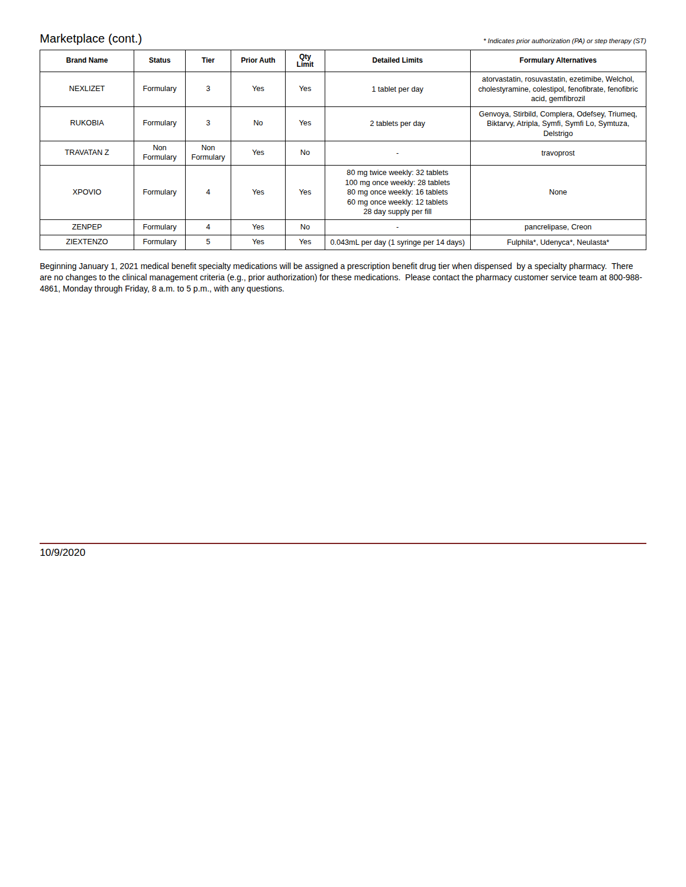Marketplace (cont.)
* Indicates prior authorization (PA) or step therapy (ST)
| Brand Name | Status | Tier | Prior Auth | Qty Limit | Detailed Limits | Formulary Alternatives |
| --- | --- | --- | --- | --- | --- | --- |
| NEXLIZET | Formulary | 3 | Yes | Yes | 1 tablet per day | atorvastatin, rosuvastatin, ezetimibe, Welchol, cholestyramine, colestipol, fenofibrate, fenofibric acid, gemfibrozil |
| RUKOBIA | Formulary | 3 | No | Yes | 2 tablets per day | Genvoya, Stirbild, Complera, Odefsey, Triumeq, Biktarvy, Atripla, Symfi, Symfi Lo, Symtuza, Delstrigo |
| TRAVATAN Z | Non Formulary | Non Formulary | Yes | No | - | travoprost |
| XPOVIO | Formulary | 4 | Yes | Yes | 80 mg twice weekly: 32 tablets 100 mg once weekly: 28 tablets 80 mg once weekly: 16 tablets 60 mg once weekly: 12 tablets 28 day supply per fill | None |
| ZENPEP | Formulary | 4 | Yes | No | - | pancrelipase, Creon |
| ZIEXTENZO | Formulary | 5 | Yes | Yes | 0.043mL per day (1 syringe per 14 days) | Fulphila*, Udenyca*, Neulasta* |
Beginning January 1, 2021 medical benefit specialty medications will be assigned a prescription benefit drug tier when dispensed by a specialty pharmacy. There are no changes to the clinical management criteria (e.g., prior authorization) for these medications. Please contact the pharmacy customer service team at 800-988-4861, Monday through Friday, 8 a.m. to 5 p.m., with any questions.
10/9/2020